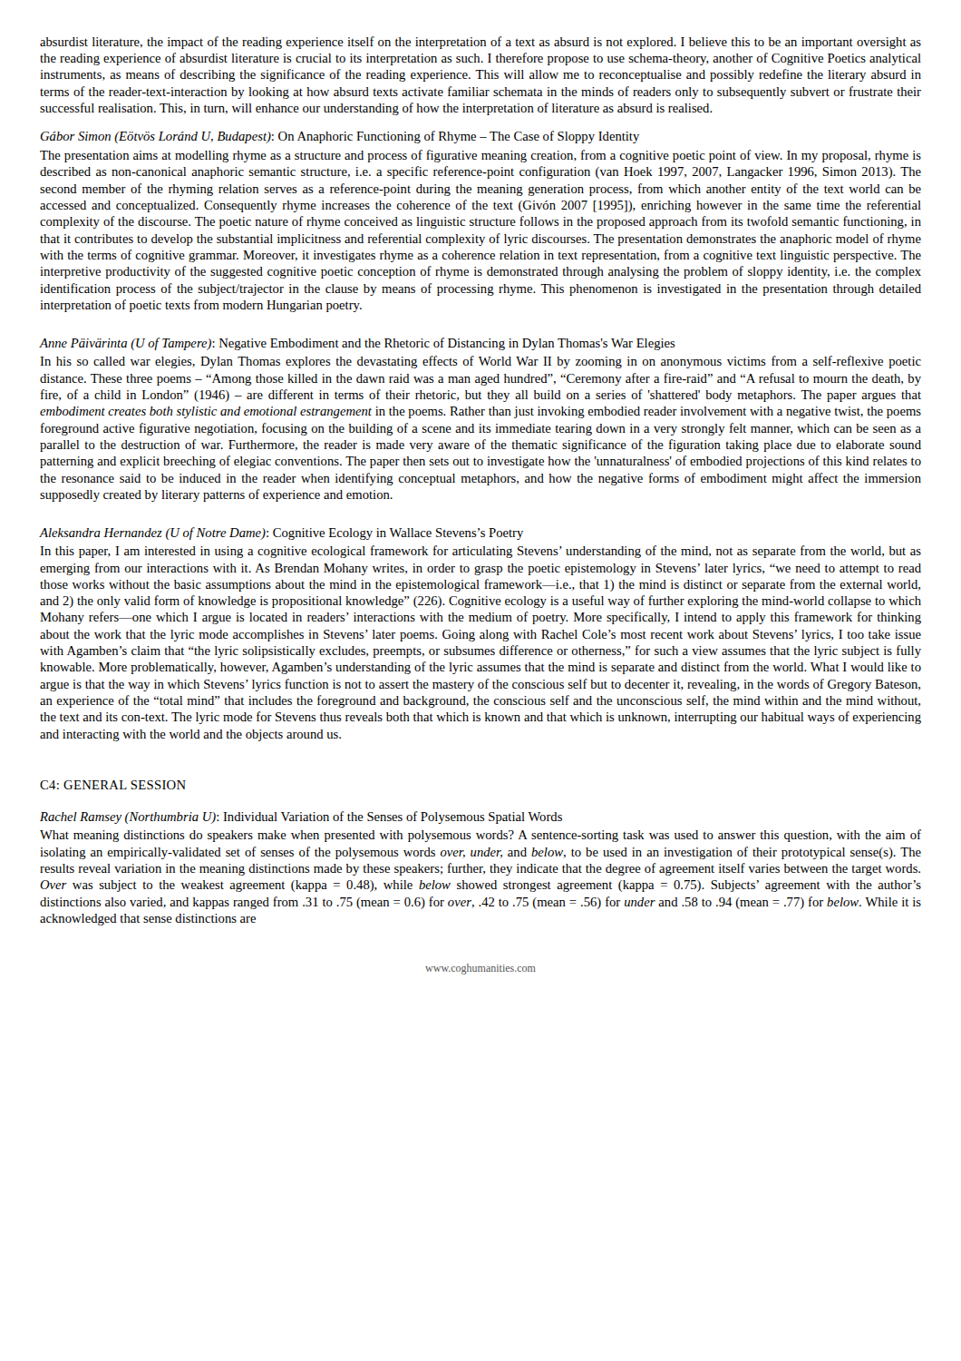absurdist literature, the impact of the reading experience itself on the interpretation of a text as absurd is not explored. I believe this to be an important oversight as the reading experience of absurdist literature is crucial to its interpretation as such. I therefore propose to use schema-theory, another of Cognitive Poetics analytical instruments, as means of describing the significance of the reading experience. This will allow me to reconceptualise and possibly redefine the literary absurd in terms of the reader-text-interaction by looking at how absurd texts activate familiar schemata in the minds of readers only to subsequently subvert or frustrate their successful realisation. This, in turn, will enhance our understanding of how the interpretation of literature as absurd is realised.
Gábor Simon (Eötvös Loránd U, Budapest): On Anaphoric Functioning of Rhyme – The Case of Sloppy Identity
The presentation aims at modelling rhyme as a structure and process of figurative meaning creation, from a cognitive poetic point of view. In my proposal, rhyme is described as non-canonical anaphoric semantic structure, i.e. a specific reference-point configuration (van Hoek 1997, 2007, Langacker 1996, Simon 2013). The second member of the rhyming relation serves as a reference-point during the meaning generation process, from which another entity of the text world can be accessed and conceptualized. Consequently rhyme increases the coherence of the text (Givón 2007 [1995]), enriching however in the same time the referential complexity of the discourse. The poetic nature of rhyme conceived as linguistic structure follows in the proposed approach from its twofold semantic functioning, in that it contributes to develop the substantial implicitness and referential complexity of lyric discourses. The presentation demonstrates the anaphoric model of rhyme with the terms of cognitive grammar. Moreover, it investigates rhyme as a coherence relation in text representation, from a cognitive text linguistic perspective. The interpretive productivity of the suggested cognitive poetic conception of rhyme is demonstrated through analysing the problem of sloppy identity, i.e. the complex identification process of the subject/trajector in the clause by means of processing rhyme. This phenomenon is investigated in the presentation through detailed interpretation of poetic texts from modern Hungarian poetry.
Anne Päivärinta (U of Tampere): Negative Embodiment and the Rhetoric of Distancing in Dylan Thomas's War Elegies
In his so called war elegies, Dylan Thomas explores the devastating effects of World War II by zooming in on anonymous victims from a self-reflexive poetic distance. These three poems – “Among those killed in the dawn raid was a man aged hundred”, “Ceremony after a fire-raid” and “A refusal to mourn the death, by fire, of a child in London” (1946) – are different in terms of their rhetoric, but they all build on a series of 'shattered' body metaphors. The paper argues that embodiment creates both stylistic and emotional estrangement in the poems. Rather than just invoking embodied reader involvement with a negative twist, the poems foreground active figurative negotiation, focusing on the building of a scene and its immediate tearing down in a very strongly felt manner, which can be seen as a parallel to the destruction of war. Furthermore, the reader is made very aware of the thematic significance of the figuration taking place due to elaborate sound patterning and explicit breeching of elegiac conventions. The paper then sets out to investigate how the 'unnaturalness' of embodied projections of this kind relates to the resonance said to be induced in the reader when identifying conceptual metaphors, and how the negative forms of embodiment might affect the immersion supposedly created by literary patterns of experience and emotion.
Aleksandra Hernandez (U of Notre Dame): Cognitive Ecology in Wallace Stevens’s Poetry
In this paper, I am interested in using a cognitive ecological framework for articulating Stevens’ understanding of the mind, not as separate from the world, but as emerging from our interactions with it. As Brendan Mohany writes, in order to grasp the poetic epistemology in Stevens’ later lyrics, “we need to attempt to read those works without the basic assumptions about the mind in the epistemological framework—i.e., that 1) the mind is distinct or separate from the external world, and 2) the only valid form of knowledge is propositional knowledge” (226). Cognitive ecology is a useful way of further exploring the mind-world collapse to which Mohany refers—one which I argue is located in readers’ interactions with the medium of poetry. More specifically, I intend to apply this framework for thinking about the work that the lyric mode accomplishes in Stevens’ later poems. Going along with Rachel Cole’s most recent work about Stevens’ lyrics, I too take issue with Agamben’s claim that “the lyric solipsistically excludes, preempts, or subsumes difference or otherness,” for such a view assumes that the lyric subject is fully knowable. More problematically, however, Agamben’s understanding of the lyric assumes that the mind is separate and distinct from the world. What I would like to argue is that the way in which Stevens’ lyrics function is not to assert the mastery of the conscious self but to decenter it, revealing, in the words of Gregory Bateson, an experience of the “total mind” that includes the foreground and background, the conscious self and the unconscious self, the mind within and the mind without, the text and its con-text. The lyric mode for Stevens thus reveals both that which is known and that which is unknown, interrupting our habitual ways of experiencing and interacting with the world and the objects around us.
C4: GENERAL SESSION
Rachel Ramsey (Northumbria U): Individual Variation of the Senses of Polysemous Spatial Words
What meaning distinctions do speakers make when presented with polysemous words? A sentence-sorting task was used to answer this question, with the aim of isolating an empirically-validated set of senses of the polysemous words over, under, and below, to be used in an investigation of their prototypical sense(s). The results reveal variation in the meaning distinctions made by these speakers; further, they indicate that the degree of agreement itself varies between the target words. Over was subject to the weakest agreement (kappa = 0.48), while below showed strongest agreement (kappa = 0.75). Subjects’ agreement with the author’s distinctions also varied, and kappas ranged from .31 to .75 (mean = 0.6) for over, .42 to .75 (mean = .56) for under and .58 to .94 (mean = .77) for below. While it is acknowledged that sense distinctions are
www.coghumanities.com